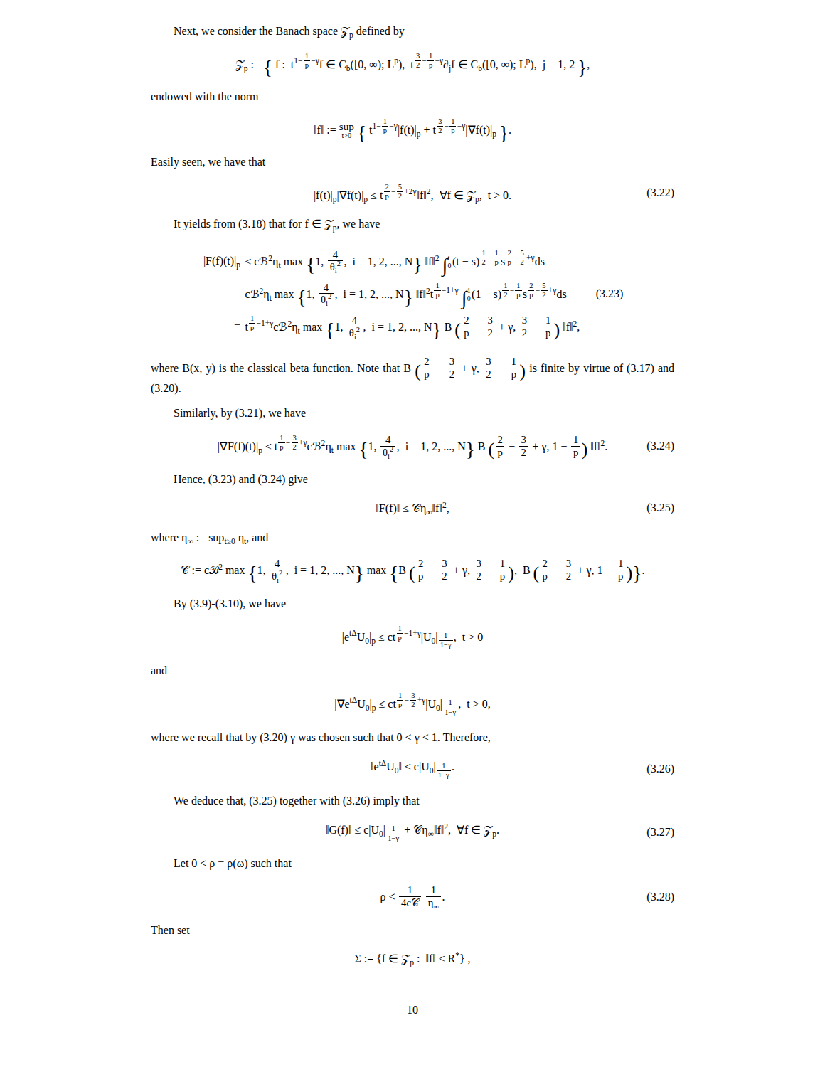Next, we consider the Banach space 𝒵p defined by
𝒵p := { f : t1−1 p−γf ∈ Cb([0, ∞); Lp), t32−1 p−γ∂jf ∈ Cb([0, ∞); Lp), j = 1, 2 },
endowed with the norm
‖f‖ := sup t>0 { t1−1 p−γ|f(t)|p + t32−1 p−γ|∇f(t)|p }.
Easily seen, we have that
|f(t)|p|∇f(t)|p ≤ t2 p−52+2γ‖f‖2, ∀f ∈ 𝒵p, t > 0.
(3.22)
It yields from (3.18) that for f ∈ 𝒵p, we have
| /F(f)(t)/ p | ≤ cℬ 2 η t max { 1, 4 θ i 2 , i = 1, 2, ..., N } ‖f‖ 2 ∫ t 0 (t − s) 1 2 − 1 p s 2 p − 5 2 +γ ds | |
| = | cℬ 2 η t max { 1, 4 θ i 2 , i = 1, 2, ..., N } ‖f‖ 2 t 1 p −1+γ ∫ 1 0 (1 − s) 1 2 − 1 p s 2 p − 5 2 +γ ds | (3.23) |
| = | t 1 p −1+γ cℬ 2 η t max { 1, 4 θ i 2 , i = 1, 2, ..., N } B ( 2 p − 3 2 + γ, 3 2 − 1 p ) ‖f‖ 2 , | |
where B(x, y) is the classical beta function. Note that B (2 p − 32 + γ, 32 − 1 p) is finite by virtue of (3.17) and (3.20).
Similarly, by (3.21), we have
|∇F(f)(t)|p ≤ t1 p−32+γcℬ2ηt max {1, 4 θi2, i = 1, 2, ..., N} B (2 p − 32 + γ, 1 − 1 p) ‖f‖2.
(3.24)
Hence, (3.23) and (3.24) give
‖F(f)‖ ≤ 𝒞η∞‖f‖2,
(3.25)
where η∞ := supt≥0 ηt, and
𝒞 := cℬ2 max {1, 4 θi2, i = 1, 2, ..., N} max {B (2 p − 32 + γ, 32 − 1 p), B (2 p − 32 + γ, 1 − 1 p)}.
By (3.9)-(3.10), we have
|etΔU0|p ≤ ct1 p−1+γ|U0|11−γ, t > 0
and
|∇etΔU0|p ≤ ct1 p−32+γ|U0|11−γ, t > 0,
where we recall that by (3.20) γ was chosen such that 0 < γ < 1. Therefore,
‖etΔU0‖ ≤ c|U0|11−γ.
(3.26)
We deduce that, (3.25) together with (3.26) imply that
‖G(f)‖ ≤ c|U0|11−γ + 𝒞η∞‖f‖2, ∀f ∈ 𝒵p.
(3.27)
Let 0 < ρ = ρ(ω) such that
ρ < 14c𝒞 1 η∞.
(3.28)
Then set
Σ := {f ∈ 𝒵p : ‖f‖ ≤ R*} ,
10